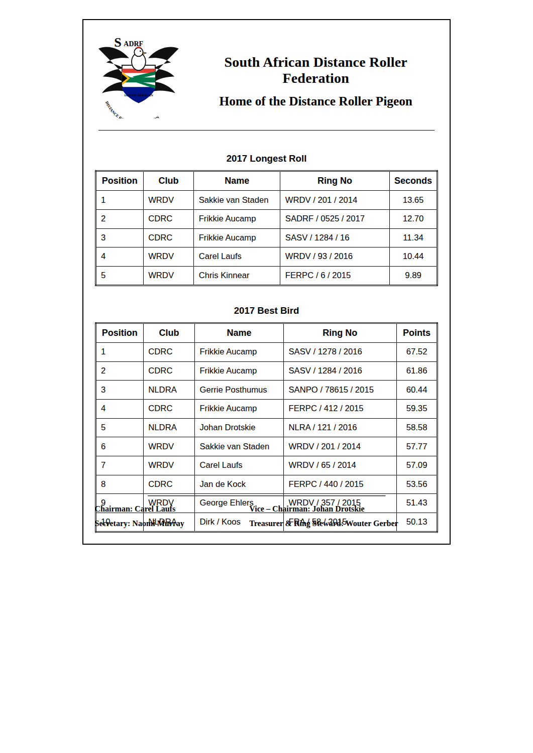DISTANCE ROLLER FEDERATION SOUTH AFRICAN S ADRF
South African Distance Roller Federation
Home of the Distance Roller Pigeon
2017 Longest Roll
| Position | Club | Name | Ring No | Seconds |
| --- | --- | --- | --- | --- |
| 1 | WRDV | Sakkie van Staden | WRDV / 201 / 2014 | 13.65 |
| 2 | CDRC | Frikkie Aucamp | SADRF / 0525 / 2017 | 12.70 |
| 3 | CDRC | Frikkie Aucamp | SASV / 1284 / 16 | 11.34 |
| 4 | WRDV | Carel Laufs | WRDV / 93 / 2016 | 10.44 |
| 5 | WRDV | Chris Kinnear | FERPC / 6 / 2015 | 9.89 |
2017 Best Bird
| Position | Club | Name | Ring No | Points |
| --- | --- | --- | --- | --- |
| 1 | CDRC | Frikkie Aucamp | SASV / 1278 / 2016 | 67.52 |
| 2 | CDRC | Frikkie Aucamp | SASV / 1284 / 2016 | 61.86 |
| 3 | NLDRA | Gerrie Posthumus | SANPO / 78615 / 2015 | 60.44 |
| 4 | CDRC | Frikkie Aucamp | FERPC / 412 / 2015 | 59.35 |
| 5 | NLDRA | Johan Drotskie | NLRA / 121 / 2016 | 58.58 |
| 6 | WRDV | Sakkie van Staden | WRDV / 201 / 2014 | 57.77 |
| 7 | WRDV | Carel Laufs | WRDV / 65 / 2014 | 57.09 |
| 8 | CDRC | Jan de Kock | FERPC / 440 / 2015 | 53.56 |
| 9 | WRDV | George Ehlers | WRDV / 357 / 2015 | 51.43 |
| 10 | NLDRA | Dirk / Koos | FRA / 58 / 2015 | 50.13 |
_______________________________________________________________
Chairman: Carel Laufs
Vice – Chairman: Johan Drotskie
Secretary: Naomi Murray
Treasurer & Ring Steward: Wouter Gerber